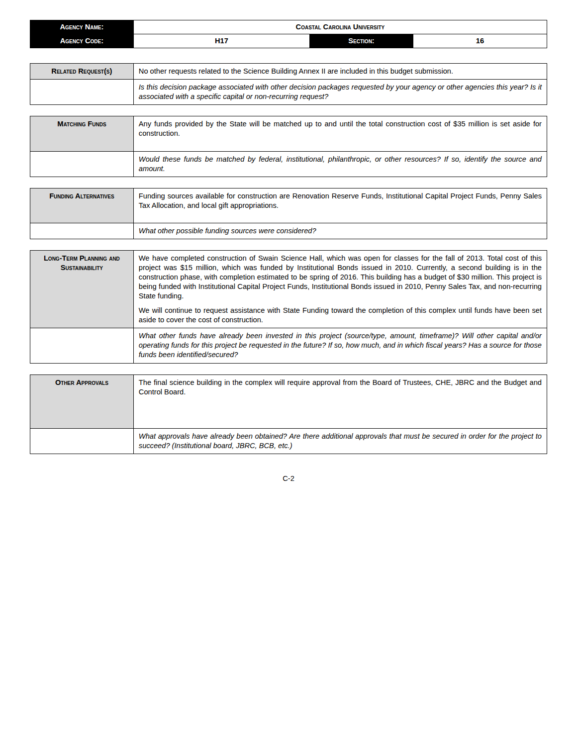| Agency Name: | Coastal Carolina University |
| Agency Code: | H17 | Section: | 16 |
| Related Request(s) | No other requests related to the Science Building Annex II are included in this budget submission. |
| | Is this decision package associated with other decision packages requested by your agency or other agencies this year? Is it associated with a specific capital or non-recurring request? |
| Matching Funds | Any funds provided by the State will be matched up to and until the total construction cost of $35 million is set aside for construction. |
| | Would these funds be matched by federal, institutional, philanthropic, or other resources? If so, identify the source and amount. |
| Funding Alternatives | Funding sources available for construction are Renovation Reserve Funds, Institutional Capital Project Funds, Penny Sales Tax Allocation, and local gift appropriations. |
| | What other possible funding sources were considered? |
| Long-Term Planning and Sustainability | We have completed construction of Swain Science Hall, which was open for classes for the fall of 2013. Total cost of this project was $15 million, which was funded by Institutional Bonds issued in 2010. Currently, a second building is in the construction phase, with completion estimated to be spring of 2016. This building has a budget of $30 million. This project is being funded with Institutional Capital Project Funds, Institutional Bonds issued in 2010, Penny Sales Tax, and non-recurring State funding. We will continue to request assistance with State Funding toward the completion of this complex until funds have been set aside to cover the cost of construction. |
| | What other funds have already been invested in this project (source/type, amount, timeframe)? Will other capital and/or operating funds for this project be requested in the future? If so, how much, and in which fiscal years? Has a source for those funds been identified/secured? |
| Other Approvals | The final science building in the complex will require approval from the Board of Trustees, CHE, JBRC and the Budget and Control Board. |
| | What approvals have already been obtained? Are there additional approvals that must be secured in order for the project to succeed? (Institutional board, JBRC, BCB, etc.) |
C-2